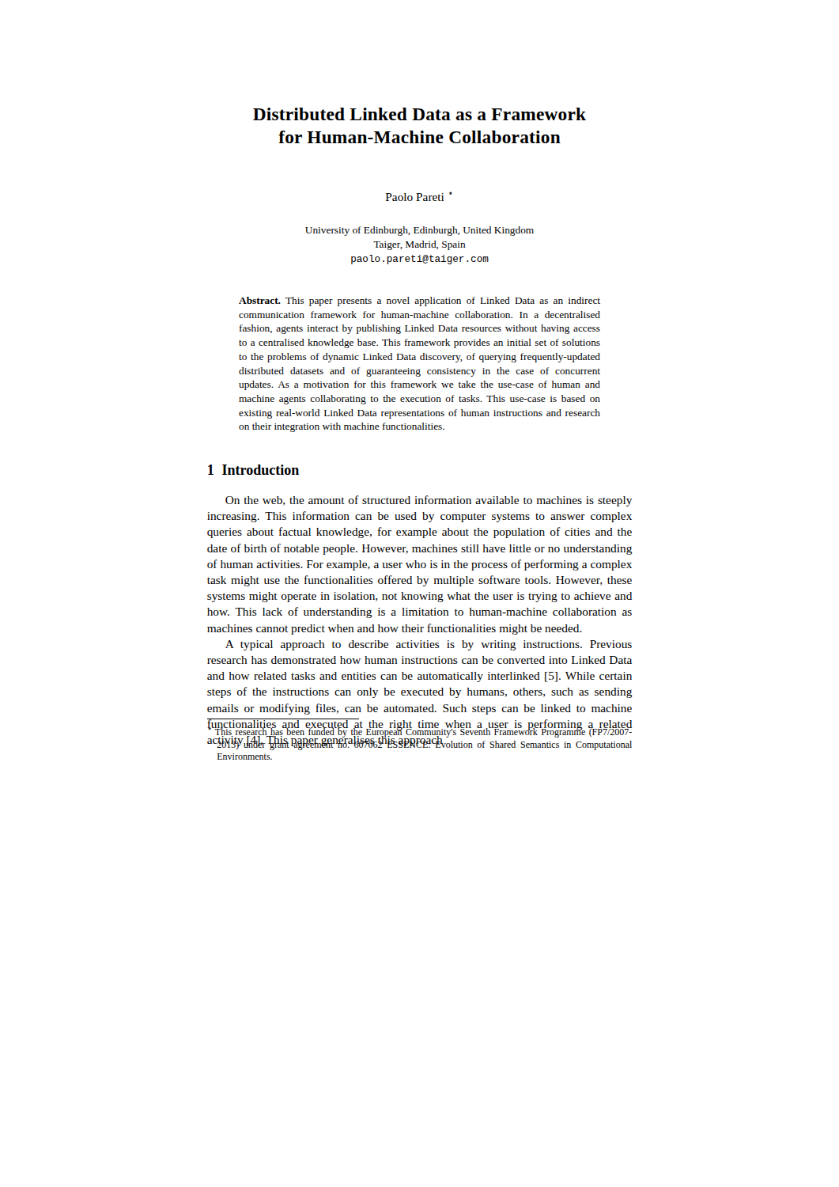Distributed Linked Data as a Framework
for Human-Machine Collaboration
Paolo Pareti ⋆
University of Edinburgh, Edinburgh, United Kingdom
Taiger, Madrid, Spain
paolo.pareti@taiger.com
Abstract. This paper presents a novel application of Linked Data as an indirect communication framework for human-machine collaboration. In a decentralised fashion, agents interact by publishing Linked Data resources without having access to a centralised knowledge base. This framework provides an initial set of solutions to the problems of dynamic Linked Data discovery, of querying frequently-updated distributed datasets and of guaranteeing consistency in the case of concurrent updates. As a motivation for this framework we take the use-case of human and machine agents collaborating to the execution of tasks. This use-case is based on existing real-world Linked Data representations of human instructions and research on their integration with machine functionalities.
1 Introduction
On the web, the amount of structured information available to machines is steeply increasing. This information can be used by computer systems to answer complex queries about factual knowledge, for example about the population of cities and the date of birth of notable people. However, machines still have little or no understanding of human activities. For example, a user who is in the process of performing a complex task might use the functionalities offered by multiple software tools. However, these systems might operate in isolation, not knowing what the user is trying to achieve and how. This lack of understanding is a limitation to human-machine collaboration as machines cannot predict when and how their functionalities might be needed.
A typical approach to describe activities is by writing instructions. Previous research has demonstrated how human instructions can be converted into Linked Data and how related tasks and entities can be automatically interlinked [5]. While certain steps of the instructions can only be executed by humans, others, such as sending emails or modifying files, can be automated. Such steps can be linked to machine functionalities and executed at the right time when a user is performing a related activity [4]. This paper generalises this approach
⋆ This research has been funded by the European Community's Seventh Framework Programme (FP7/2007-2013) under grant agreement no. 607062 ESSENCE: Evolution of Shared Semantics in Computational Environments.